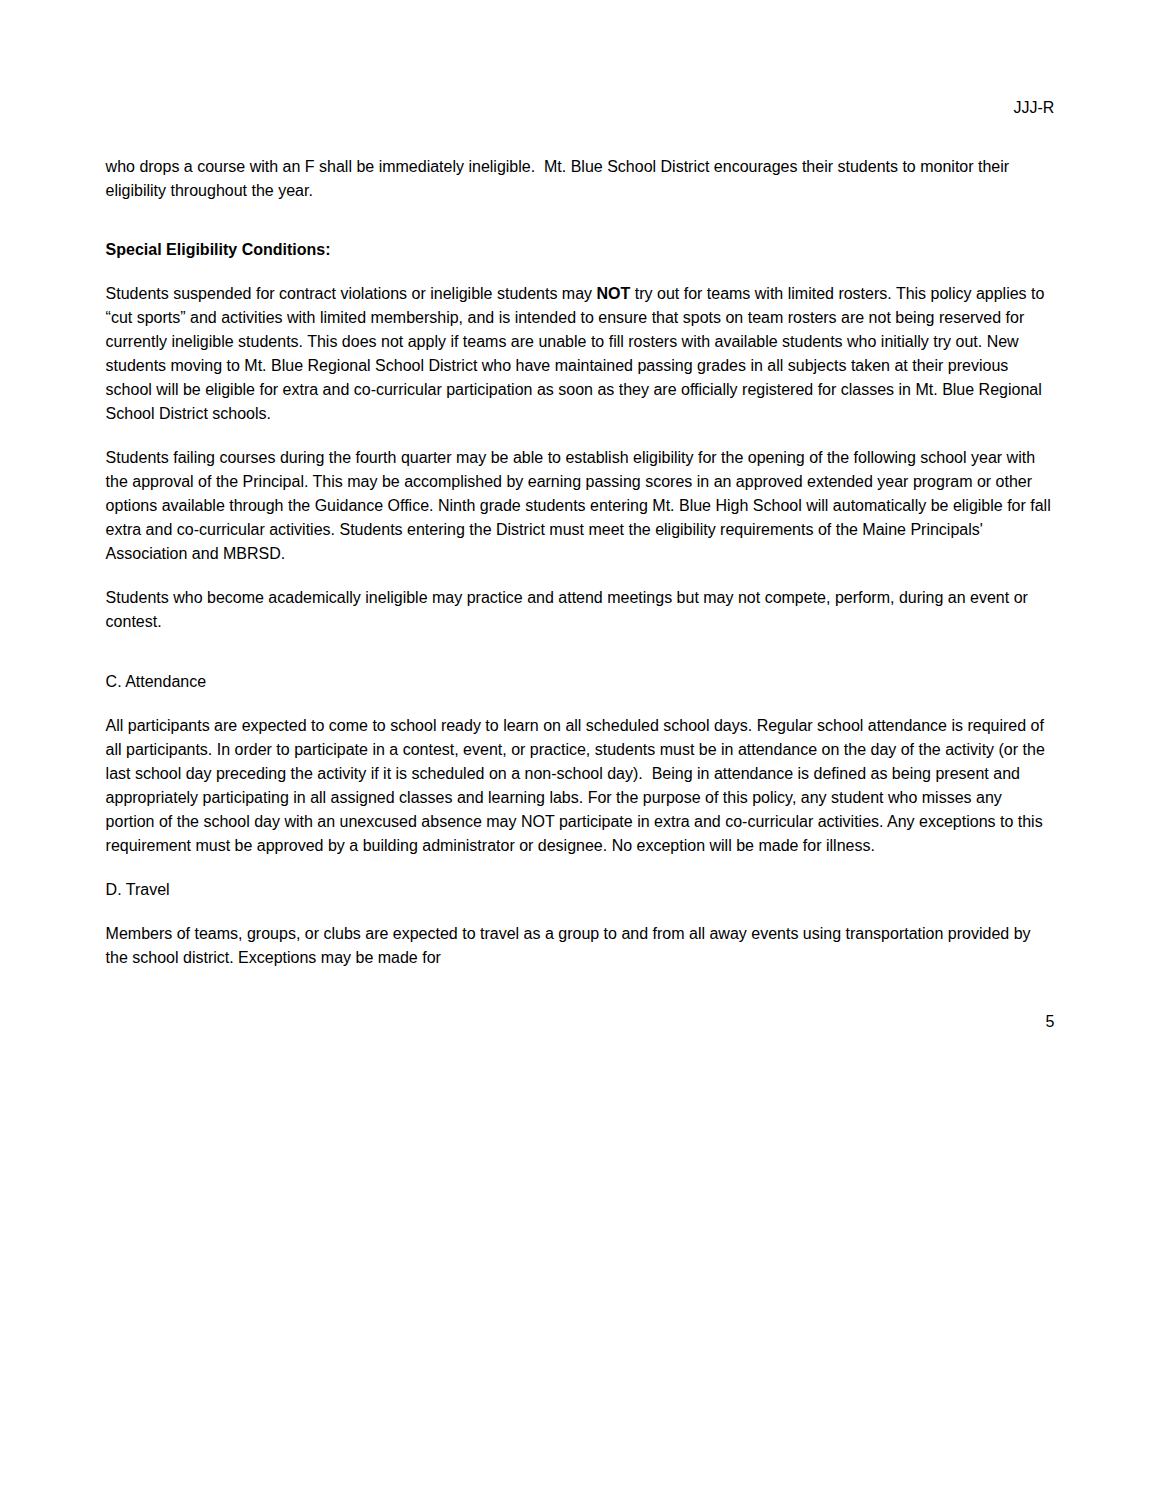JJJ-R
who drops a course with an F shall be immediately ineligible. Mt. Blue School District encourages their students to monitor their eligibility throughout the year.
Special Eligibility Conditions:
Students suspended for contract violations or ineligible students may NOT try out for teams with limited rosters. This policy applies to “cut sports” and activities with limited membership, and is intended to ensure that spots on team rosters are not being reserved for currently ineligible students. This does not apply if teams are unable to fill rosters with available students who initially try out. New students moving to Mt. Blue Regional School District who have maintained passing grades in all subjects taken at their previous school will be eligible for extra and co-curricular participation as soon as they are officially registered for classes in Mt. Blue Regional School District schools.
Students failing courses during the fourth quarter may be able to establish eligibility for the opening of the following school year with the approval of the Principal. This may be accomplished by earning passing scores in an approved extended year program or other options available through the Guidance Office. Ninth grade students entering Mt. Blue High School will automatically be eligible for fall extra and co-curricular activities. Students entering the District must meet the eligibility requirements of the Maine Principals' Association and MBRSD.
Students who become academically ineligible may practice and attend meetings but may not compete, perform, during an event or contest.
C. Attendance
All participants are expected to come to school ready to learn on all scheduled school days. Regular school attendance is required of all participants. In order to participate in a contest, event, or practice, students must be in attendance on the day of the activity (or the last school day preceding the activity if it is scheduled on a non-school day). Being in attendance is defined as being present and appropriately participating in all assigned classes and learning labs. For the purpose of this policy, any student who misses any portion of the school day with an unexcused absence may NOT participate in extra and co-curricular activities. Any exceptions to this requirement must be approved by a building administrator or designee. No exception will be made for illness.
D. Travel
Members of teams, groups, or clubs are expected to travel as a group to and from all away events using transportation provided by the school district. Exceptions may be made for
5